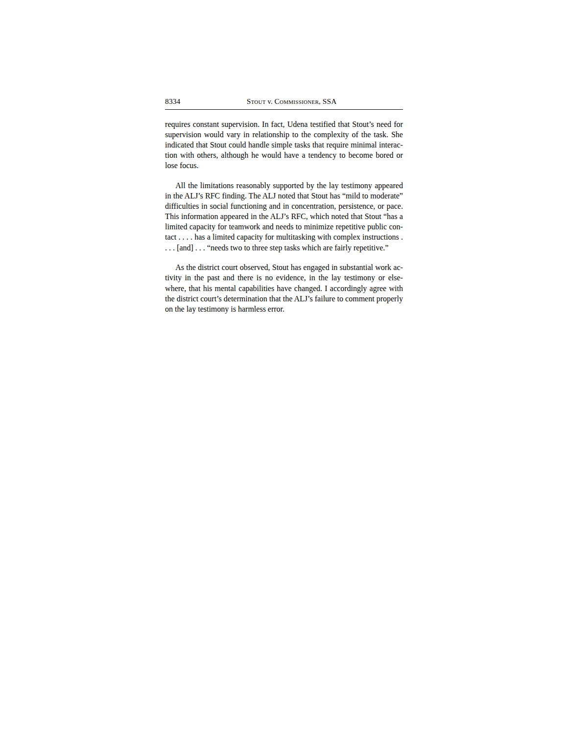8334 Stout v. Commissioner, SSA
requires constant supervision. In fact, Udena testified that Stout’s need for supervision would vary in relationship to the complexity of the task. She indicated that Stout could handle simple tasks that require minimal interaction with others, although he would have a tendency to become bored or lose focus.
All the limitations reasonably supported by the lay testimony appeared in the ALJ’s RFC finding. The ALJ noted that Stout has “mild to moderate” difficulties in social functioning and in concentration, persistence, or pace. This information appeared in the ALJ’s RFC, which noted that Stout “has a limited capacity for teamwork and needs to minimize repetitive public contact . . . . has a limited capacity for multitasking with complex instructions . . . . [and] . . . “needs two to three step tasks which are fairly repetitive.”
As the district court observed, Stout has engaged in substantial work activity in the past and there is no evidence, in the lay testimony or elsewhere, that his mental capabilities have changed. I accordingly agree with the district court’s determination that the ALJ’s failure to comment properly on the lay testimony is harmless error.